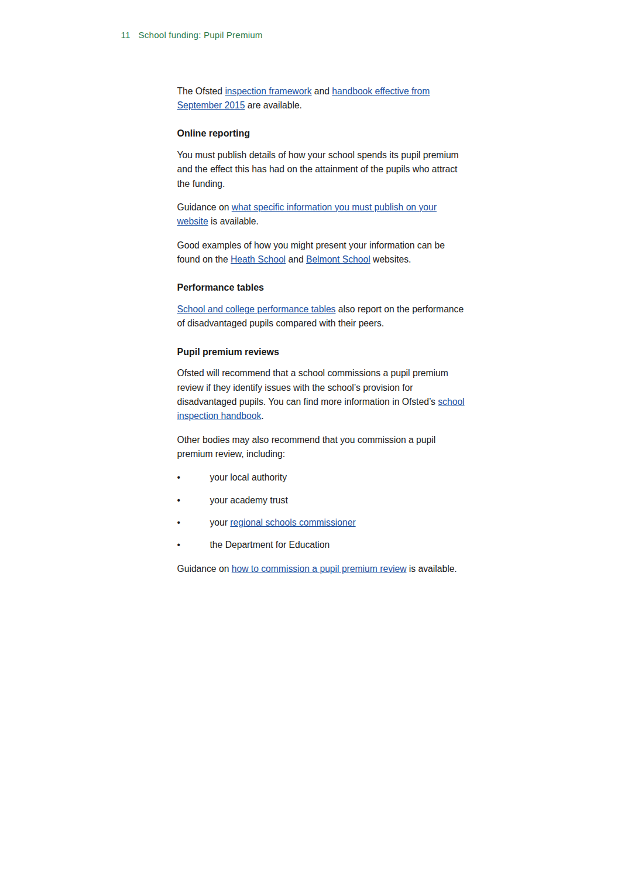11 School funding: Pupil Premium
The Ofsted inspection framework and handbook effective from September 2015 are available.
Online reporting
You must publish details of how your school spends its pupil premium and the effect this has had on the attainment of the pupils who attract the funding.
Guidance on what specific information you must publish on your website is available.
Good examples of how you might present your information can be found on the Heath School and Belmont School websites.
Performance tables
School and college performance tables also report on the performance of disadvantaged pupils compared with their peers.
Pupil premium reviews
Ofsted will recommend that a school commissions a pupil premium review if they identify issues with the school’s provision for disadvantaged pupils. You can find more information in Ofsted’s school inspection handbook.
Other bodies may also recommend that you commission a pupil premium review, including:
your local authority
your academy trust
your regional schools commissioner
the Department for Education
Guidance on how to commission a pupil premium review is available.